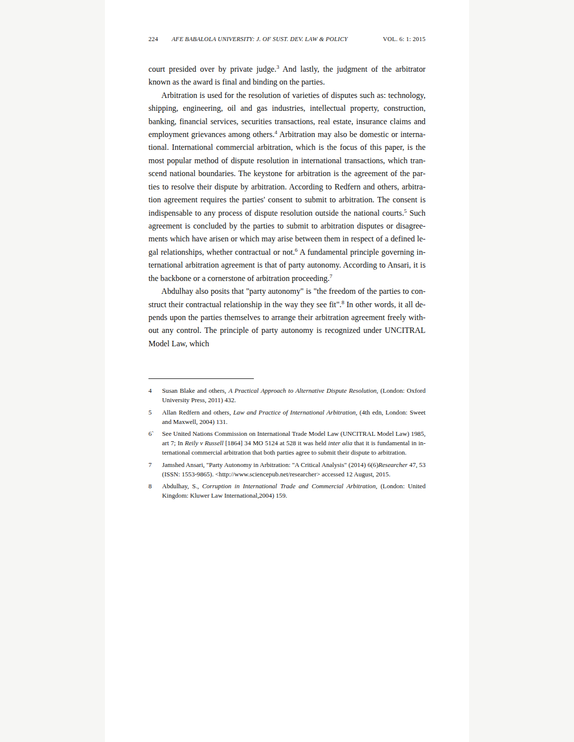224 AFE BABALOLA UNIVERSITY: J. OF SUST. DEV. LAW & POLICY VOL. 6: 1: 2015
court presided over by private judge.3 And lastly, the judgment of the arbitrator known as the award is final and binding on the parties.
Arbitration is used for the resolution of varieties of disputes such as: technology, shipping, engineering, oil and gas industries, intellectual property, construction, banking, financial services, securities transactions, real estate, insurance claims and employment grievances among others.4 Arbitration may also be domestic or international. International commercial arbitration, which is the focus of this paper, is the most popular method of dispute resolution in international transactions, which transcend national boundaries. The keystone for arbitration is the agreement of the parties to resolve their dispute by arbitration. According to Redfern and others, arbitration agreement requires the parties' consent to submit to arbitration. The consent is indispensable to any process of dispute resolution outside the national courts.5 Such agreement is concluded by the parties to submit to arbitration disputes or disagreements which have arisen or which may arise between them in respect of a defined legal relationships, whether contractual or not.6 A fundamental principle governing international arbitration agreement is that of party autonomy. According to Ansari, it is the backbone or a cornerstone of arbitration proceeding.7
Abdulhay also posits that "party autonomy" is "the freedom of the parties to construct their contractual relationship in the way they see fit".8 In other words, it all depends upon the parties themselves to arrange their arbitration agreement freely without any control. The principle of party autonomy is recognized under UNCITRAL Model Law, which
Susan Blake and others, A Practical Approach to Alternative Dispute Resolution, (London: Oxford University Press, 2011) 432.
Allan Redfern and others, Law and Practice of International Arbitration, (4th edn, London: Sweet and Maxwell, 2004) 131.
See United Nations Commission on International Trade Model Law (UNCITRAL Model Law) 1985, art 7; In Reily v Russell [1864] 34 MO 5124 at 528 it was held inter alia that it is fundamental in international commercial arbitration that both parties agree to submit their dispute to arbitration.
Jamshed Ansari, "Party Autonomy in Arbitration: "A Critical Analysis" (2014) 6(6)Researcher 47, 53 (ISSN: 1553-9865). <http://www.sciencepub.net/researcher> accessed 12 August, 2015.
Abdulhay, S., Corruption in International Trade and Commercial Arbitration, (London: United Kingdom: Kluwer Law International,2004) 159.